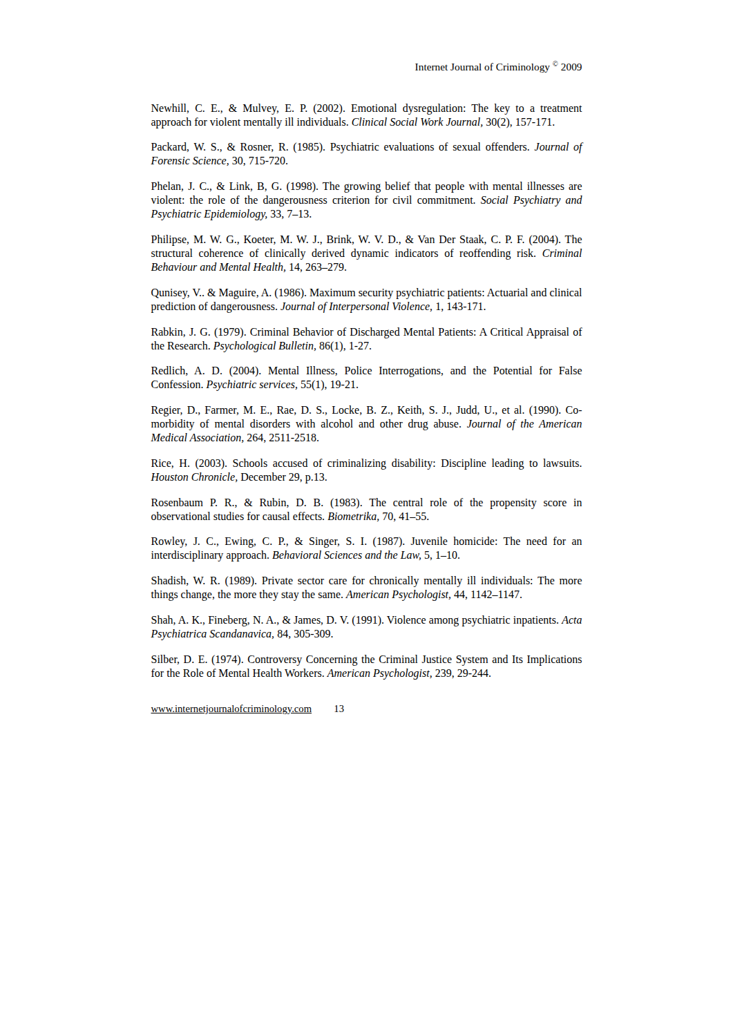Internet Journal of Criminology © 2009
Newhill, C. E., & Mulvey, E. P. (2002). Emotional dysregulation: The key to a treatment approach for violent mentally ill individuals. Clinical Social Work Journal, 30(2), 157-171.
Packard, W. S., & Rosner, R. (1985). Psychiatric evaluations of sexual offenders. Journal of Forensic Science, 30, 715-720.
Phelan, J. C., & Link, B, G. (1998). The growing belief that people with mental illnesses are violent: the role of the dangerousness criterion for civil commitment. Social Psychiatry and Psychiatric Epidemiology, 33, 7–13.
Philipse, M. W. G., Koeter, M. W. J., Brink, W. V. D., & Van Der Staak, C. P. F. (2004). The structural coherence of clinically derived dynamic indicators of reoffending risk. Criminal Behaviour and Mental Health, 14, 263–279.
Qunisey, V.. & Maguire, A. (1986). Maximum security psychiatric patients: Actuarial and clinical prediction of dangerousness. Journal of Interpersonal Violence, 1, 143-171.
Rabkin, J. G. (1979). Criminal Behavior of Discharged Mental Patients: A Critical Appraisal of the Research. Psychological Bulletin, 86(1), 1-27.
Redlich, A. D. (2004). Mental Illness, Police Interrogations, and the Potential for False Confession. Psychiatric services, 55(1), 19-21.
Regier, D., Farmer, M. E., Rae, D. S., Locke, B. Z., Keith, S. J., Judd, U., et al. (1990). Co-morbidity of mental disorders with alcohol and other drug abuse. Journal of the American Medical Association, 264, 2511-2518.
Rice, H. (2003). Schools accused of criminalizing disability: Discipline leading to lawsuits. Houston Chronicle, December 29, p.13.
Rosenbaum P. R., & Rubin, D. B. (1983). The central role of the propensity score in observational studies for causal effects. Biometrika, 70, 41–55.
Rowley, J. C., Ewing, C. P., & Singer, S. I. (1987). Juvenile homicide: The need for an interdisciplinary approach. Behavioral Sciences and the Law, 5, 1–10.
Shadish, W. R. (1989). Private sector care for chronically mentally ill individuals: The more things change, the more they stay the same. American Psychologist, 44, 1142–1147.
Shah, A. K., Fineberg, N. A., & James, D. V. (1991). Violence among psychiatric inpatients. Acta Psychiatrica Scandanavica, 84, 305-309.
Silber, D. E. (1974). Controversy Concerning the Criminal Justice System and Its Implications for the Role of Mental Health Workers. American Psychologist, 239, 29-244.
www.internetjournalofcriminology.com 13